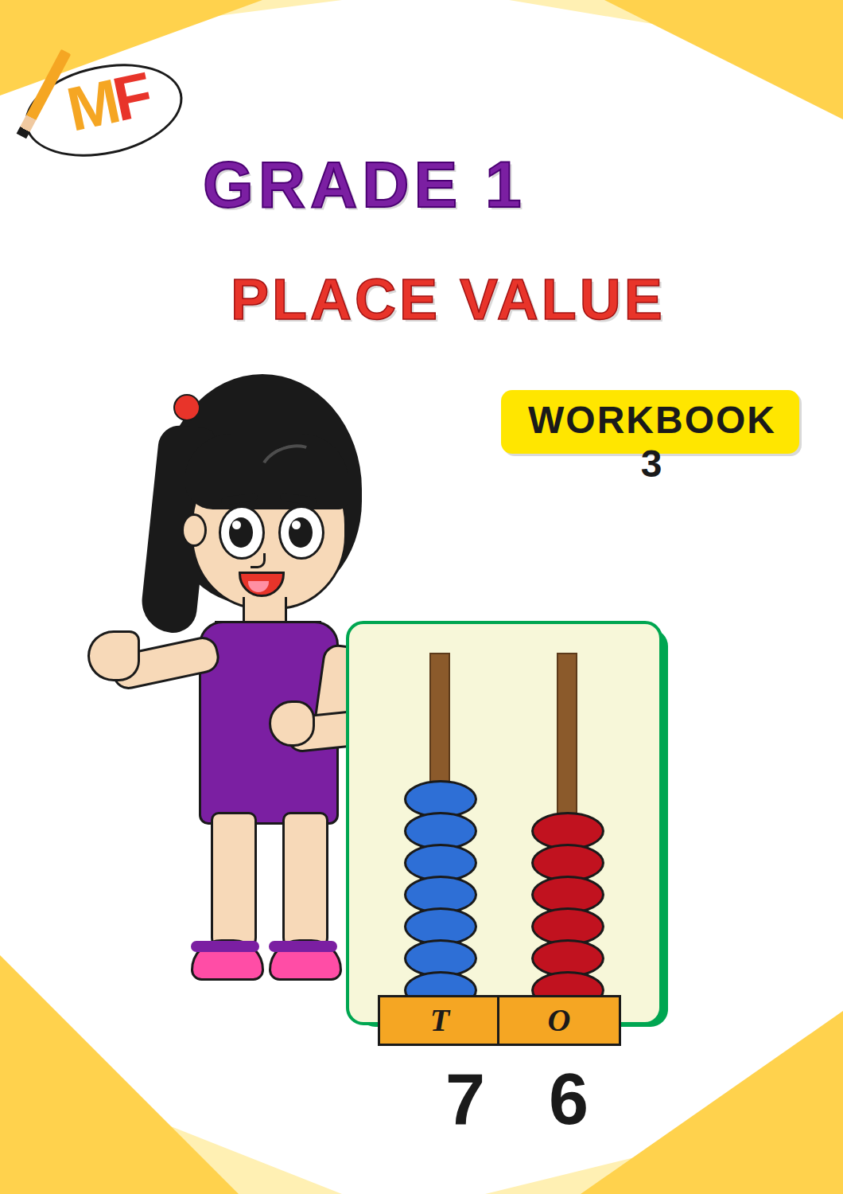MF
GRADE 1
PLACE VALUE
WORKBOOK 3
T
O
7
6